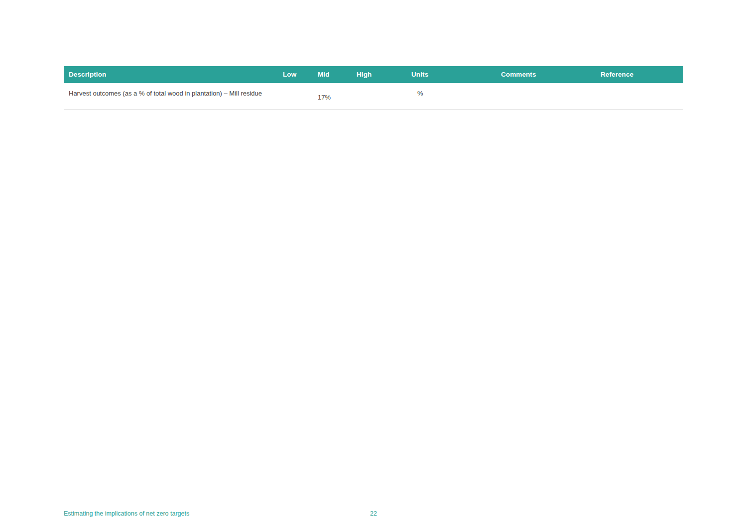| Description | Low | Mid | High | Units | Comments | Reference |
| --- | --- | --- | --- | --- | --- | --- |
| Harvest outcomes (as a % of total wood in plantation) – Mill residue | | 17% | | % | | |
Estimating the implications of net zero targets
22